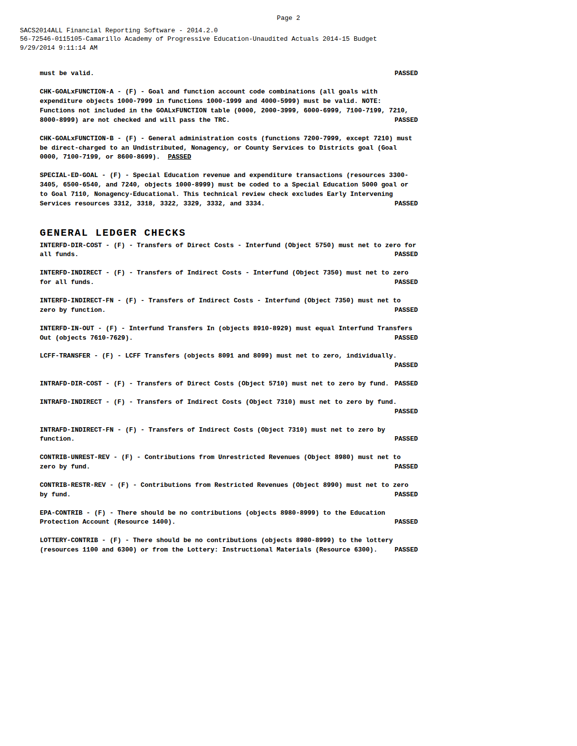Page 2
SACS2014ALL Financial Reporting Software - 2014.2.0
56-72546-0115105-Camarillo Academy of Progressive Education-Unaudited Actuals 2014-15 Budget
9/29/2014 9:11:14 AM
must be valid. PASSED
CHK-GOALxFUNCTION-A - (F) - Goal and function account code combinations (all goals with expenditure objects 1000-7999 in functions 1000-1999 and 4000-5999) must be valid. NOTE: Functions not included in the GOALxFUNCTION table (0000, 2000-3999, 6000-6999, 7100-7199, 7210, 8000-8999) are not checked and will pass the TRC. PASSED
CHK-GOALxFUNCTION-B - (F) - General administration costs (functions 7200-7999, except 7210) must be direct-charged to an Undistributed, Nonagency, or County Services to Districts goal (Goal 0000, 7100-7199, or 8600-8699). PASSED
SPECIAL-ED-GOAL - (F) - Special Education revenue and expenditure transactions (resources 3300-3405, 6500-6540, and 7240, objects 1000-8999) must be coded to a Special Education 5000 goal or to Goal 7110, Nonagency-Educational. This technical review check excludes Early Intervening Services resources 3312, 3318, 3322, 3329, 3332, and 3334. PASSED
GENERAL LEDGER CHECKS
INTERFD-DIR-COST - (F) - Transfers of Direct Costs - Interfund (Object 5750) must net to zero for all funds. PASSED
INTERFD-INDIRECT - (F) - Transfers of Indirect Costs - Interfund (Object 7350) must net to zero for all funds. PASSED
INTERFD-INDIRECT-FN - (F) - Transfers of Indirect Costs - Interfund (Object 7350) must net to zero by function. PASSED
INTERFD-IN-OUT - (F) - Interfund Transfers In (objects 8910-8929) must equal Interfund Transfers Out (objects 7610-7629). PASSED
LCFF-TRANSFER - (F) - LCFF Transfers (objects 8091 and 8099) must net to zero, individually. PASSED
INTRAFD-DIR-COST - (F) - Transfers of Direct Costs (Object 5710) must net to zero by fund. PASSED
INTRAFD-INDIRECT - (F) - Transfers of Indirect Costs (Object 7310) must net to zero by fund. PASSED
INTRAFD-INDIRECT-FN - (F) - Transfers of Indirect Costs (Object 7310) must net to zero by function. PASSED
CONTRIB-UNREST-REV - (F) - Contributions from Unrestricted Revenues (Object 8980) must net to zero by fund. PASSED
CONTRIB-RESTR-REV - (F) - Contributions from Restricted Revenues (Object 8990) must net to zero by fund. PASSED
EPA-CONTRIB - (F) - There should be no contributions (objects 8980-8999) to the Education Protection Account (Resource 1400). PASSED
LOTTERY-CONTRIB - (F) - There should be no contributions (objects 8980-8999) to the lottery (resources 1100 and 6300) or from the Lottery: Instructional Materials (Resource 6300). PASSED